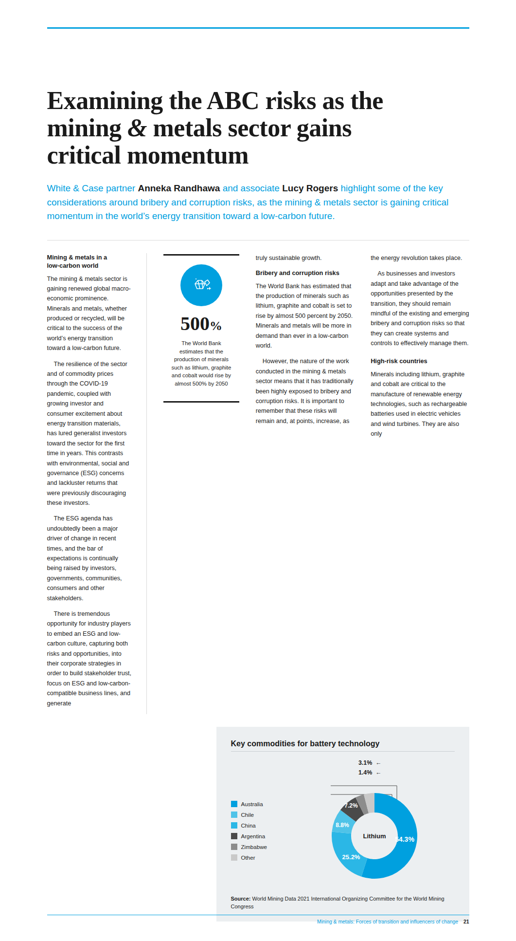Examining the ABC risks as the mining & metals sector gains critical momentum
White & Case partner Anneka Randhawa and associate Lucy Rogers highlight some of the key considerations around bribery and corruption risks, as the mining & metals sector is gaining critical momentum in the world’s energy transition toward a low-carbon future.
Mining & metals in a
low-carbon world
The mining & metals sector is gaining renewed global macro-economic prominence. Minerals and metals, whether produced or recycled, will be critical to the success of the world’s energy transition toward a low-carbon future.
The resilience of the sector and of commodity prices through the COVID-19 pandemic, coupled with growing investor and consumer excitement about energy transition materials, has lured generalist investors toward the sector for the first time in years. This contrasts with environmental, social and governance (ESG) concerns and lackluster returns that were previously discouraging these investors.
The ESG agenda has undoubtedly been a major driver of change in recent times, and the bar of expectations is continually being raised by investors, governments, communities, consumers and other stakeholders.
There is tremendous opportunity for industry players to embed an ESG and low-carbon culture, capturing both risks and opportunities, into their corporate strategies in order to build stakeholder trust, focus on ESG and low-carbon-compatible business lines, and generate
500%
The World Bank estimates that the production of minerals such as lithium, graphite and cobalt would rise by almost 500% by 2050
truly sustainable growth.
Bribery and corruption risks
The World Bank has estimated that the production of minerals such as lithium, graphite and cobalt is set to rise by almost 500 percent by 2050. Minerals and metals will be more in demand than ever in a low-carbon world.
However, the nature of the work conducted in the mining & metals sector means that it has traditionally been highly exposed to bribery and corruption risks. It is important to remember that these risks will remain and, at points, increase, as
the energy revolution takes place.
As businesses and investors adapt and take advantage of the opportunities presented by the transition, they should remain mindful of the existing and emerging bribery and corruption risks so that they can create systems and controls to effectively manage them.
High-risk countries
Minerals including lithium, graphite and cobalt are critical to the manufacture of renewable energy technologies, such as rechargeable batteries used in electric vehicles and wind turbines. They are also only
Key commodities for battery technology
3.1% ←
1.4% ←
Australia
Chile
China
Argentina
Zimbabwe
Other
Lithium 54.3% 25.2% 8.8% 7.2%
Source: World Mining Data 2021 International Organizing Committee for the World Mining Congress
Mining & metals: Forces of transition and influencers of change 21